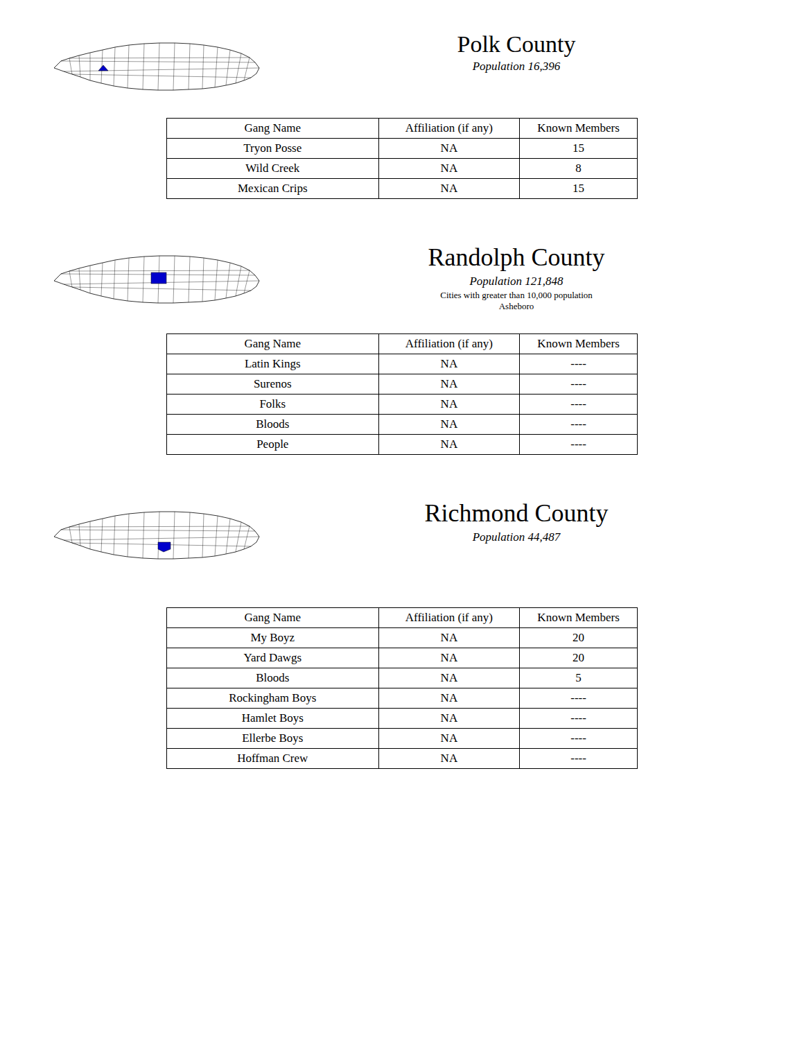Polk County
Population 16,396
| Gang Name | Affiliation (if any) | Known Members |
| --- | --- | --- |
| Tryon Posse | NA | 15 |
| Wild Creek | NA | 8 |
| Mexican Crips | NA | 15 |
Randolph County
Population 121,848
Cities with greater than 10,000 population
Asheboro
| Gang Name | Affiliation (if any) | Known Members |
| --- | --- | --- |
| Latin Kings | NA | ---- |
| Surenos | NA | ---- |
| Folks | NA | ---- |
| Bloods | NA | ---- |
| People | NA | ---- |
Richmond County
Population 44,487
| Gang Name | Affiliation (if any) | Known Members |
| --- | --- | --- |
| My Boyz | NA | 20 |
| Yard Dawgs | NA | 20 |
| Bloods | NA | 5 |
| Rockingham Boys | NA | ---- |
| Hamlet Boys | NA | ---- |
| Ellerbe Boys | NA | ---- |
| Hoffman Crew | NA | ---- |